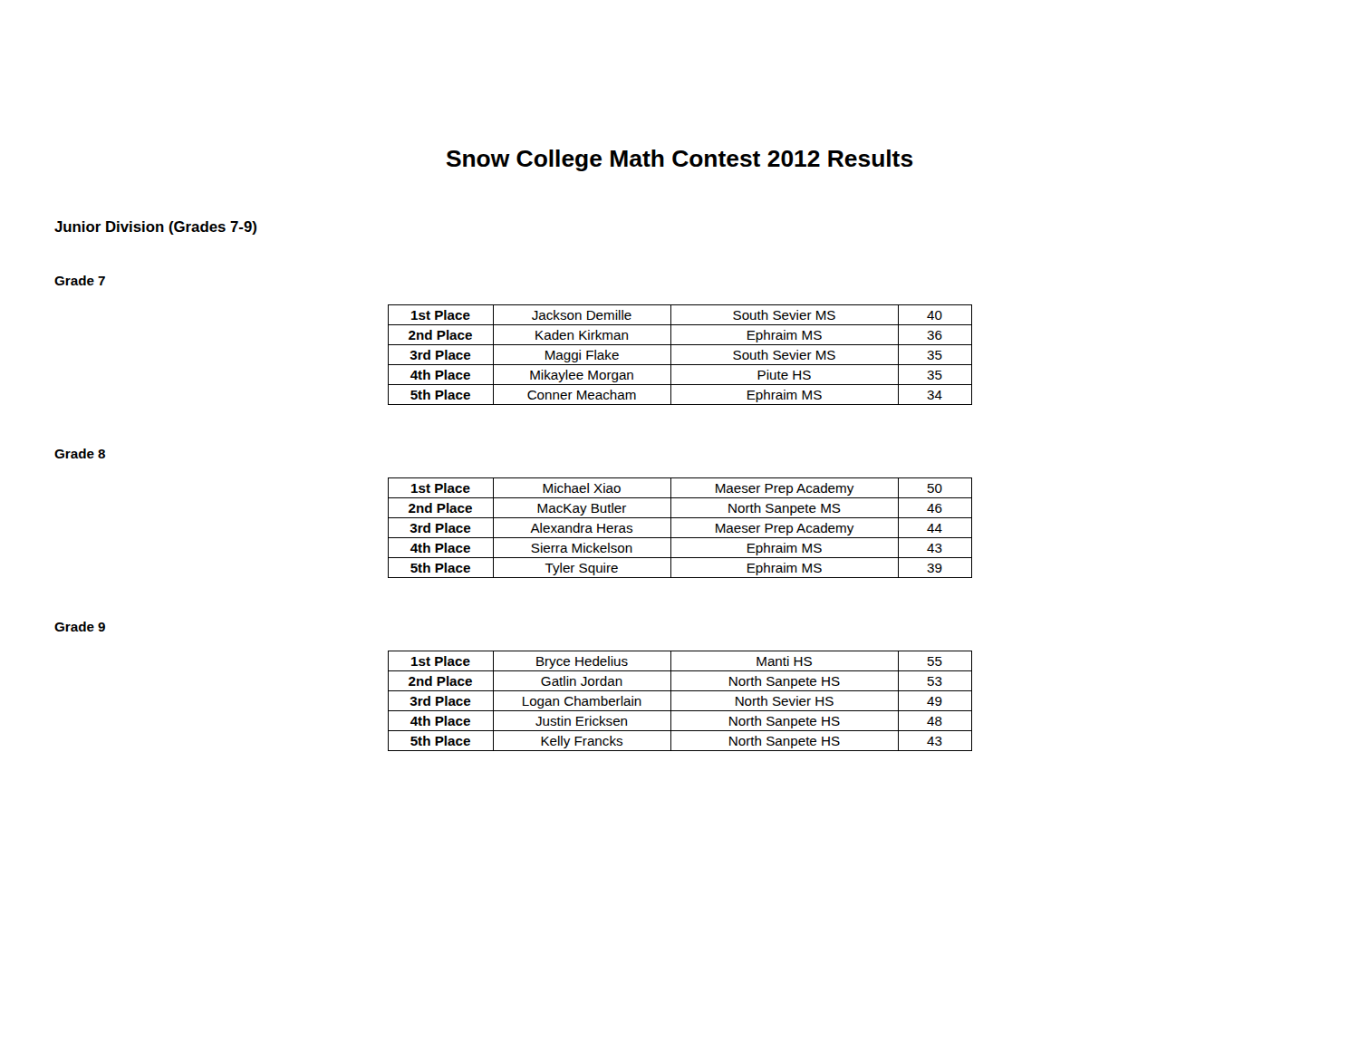Snow College Math Contest 2012 Results
Junior Division (Grades 7-9)
Grade 7
| 1st Place | Jackson Demille | South Sevier MS | 40 |
| 2nd Place | Kaden Kirkman | Ephraim MS | 36 |
| 3rd Place | Maggi Flake | South Sevier MS | 35 |
| 4th Place | Mikaylee Morgan | Piute HS | 35 |
| 5th Place | Conner Meacham | Ephraim MS | 34 |
Grade 8
| 1st Place | Michael Xiao | Maeser Prep Academy | 50 |
| 2nd Place | MacKay Butler | North Sanpete MS | 46 |
| 3rd Place | Alexandra Heras | Maeser Prep Academy | 44 |
| 4th Place | Sierra Mickelson | Ephraim MS | 43 |
| 5th Place | Tyler Squire | Ephraim MS | 39 |
Grade 9
| 1st Place | Bryce Hedelius | Manti HS | 55 |
| 2nd Place | Gatlin Jordan | North Sanpete HS | 53 |
| 3rd Place | Logan Chamberlain | North Sevier HS | 49 |
| 4th Place | Justin Ericksen | North Sanpete HS | 48 |
| 5th Place | Kelly Francks | North Sanpete HS | 43 |